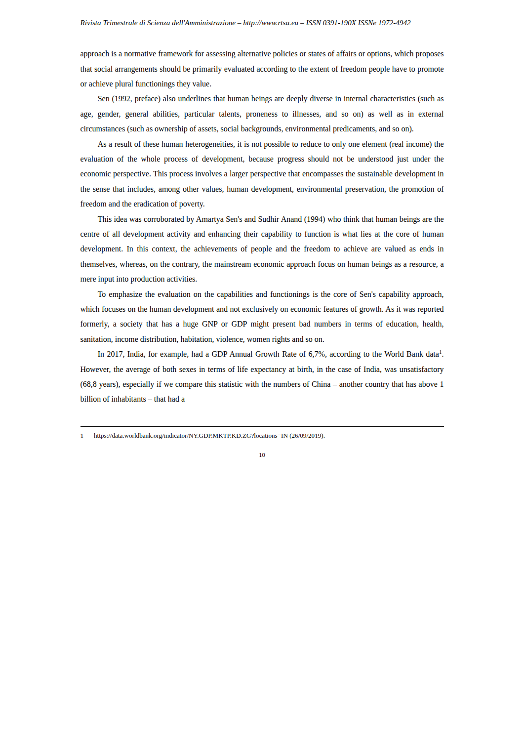Rivista Trimestrale di Scienza dell'Amministrazione – http://www.rtsa.eu – ISSN 0391-190X ISSNe 1972-4942
approach is a normative framework for assessing alternative policies or states of affairs or options, which proposes that social arrangements should be primarily evaluated according to the extent of freedom people have to promote or achieve plural functionings they value.
Sen (1992, preface) also underlines that human beings are deeply diverse in internal characteristics (such as age, gender, general abilities, particular talents, proneness to illnesses, and so on) as well as in external circumstances (such as ownership of assets, social backgrounds, environmental predicaments, and so on).
As a result of these human heterogeneities, it is not possible to reduce to only one element (real income) the evaluation of the whole process of development, because progress should not be understood just under the economic perspective. This process involves a larger perspective that encompasses the sustainable development in the sense that includes, among other values, human development, environmental preservation, the promotion of freedom and the eradication of poverty.
This idea was corroborated by Amartya Sen's and Sudhir Anand (1994) who think that human beings are the centre of all development activity and enhancing their capability to function is what lies at the core of human development. In this context, the achievements of people and the freedom to achieve are valued as ends in themselves, whereas, on the contrary, the mainstream economic approach focus on human beings as a resource, a mere input into production activities.
To emphasize the evaluation on the capabilities and functionings is the core of Sen's capability approach, which focuses on the human development and not exclusively on economic features of growth. As it was reported formerly, a society that has a huge GNP or GDP might present bad numbers in terms of education, health, sanitation, income distribution, habitation, violence, women rights and so on.
In 2017, India, for example, had a GDP Annual Growth Rate of 6,7%, according to the World Bank data1. However, the average of both sexes in terms of life expectancy at birth, in the case of India, was unsatisfactory (68,8 years), especially if we compare this statistic with the numbers of China – another country that has above 1 billion of inhabitants – that had a
1 https://data.worldbank.org/indicator/NY.GDP.MKTP.KD.ZG?locations=IN (26/09/2019).
10